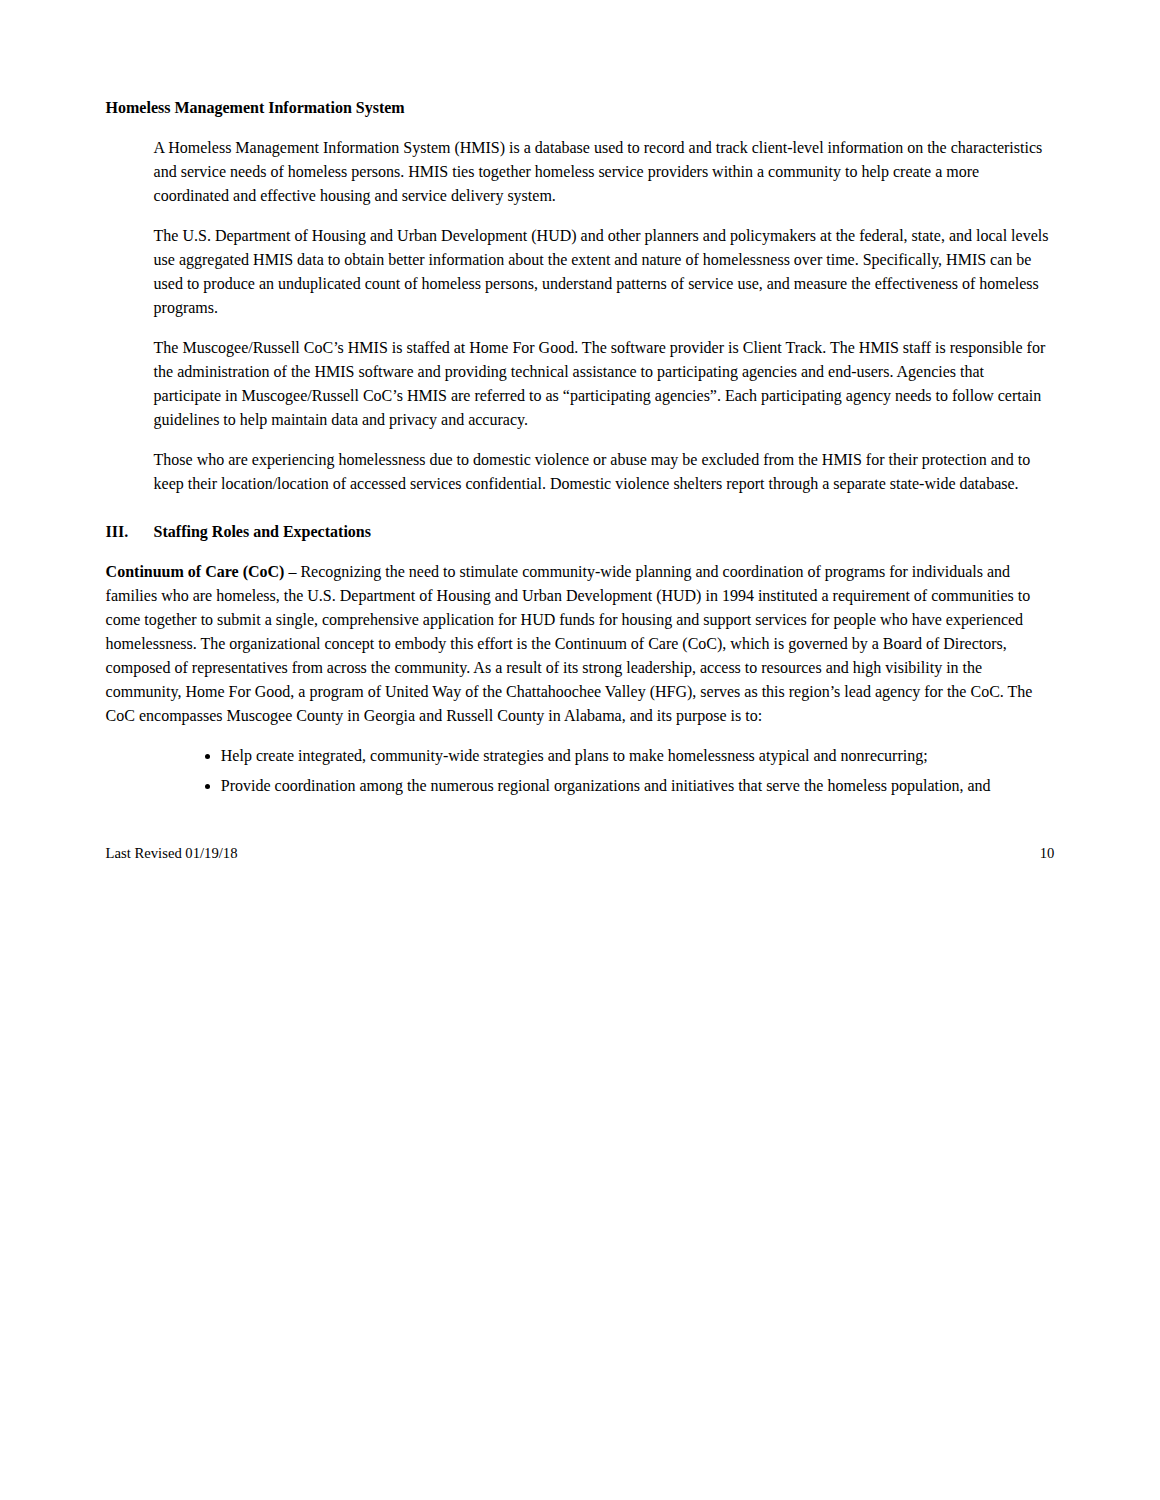Homeless Management Information System
A Homeless Management Information System (HMIS) is a database used to record and track client-level information on the characteristics and service needs of homeless persons. HMIS ties together homeless service providers within a community to help create a more coordinated and effective housing and service delivery system.
The U.S. Department of Housing and Urban Development (HUD) and other planners and policymakers at the federal, state, and local levels use aggregated HMIS data to obtain better information about the extent and nature of homelessness over time. Specifically, HMIS can be used to produce an unduplicated count of homeless persons, understand patterns of service use, and measure the effectiveness of homeless programs.
The Muscogee/Russell CoC’s HMIS is staffed at Home For Good. The software provider is Client Track. The HMIS staff is responsible for the administration of the HMIS software and providing technical assistance to participating agencies and end-users. Agencies that participate in Muscogee/Russell CoC’s HMIS are referred to as “participating agencies”. Each participating agency needs to follow certain guidelines to help maintain data and privacy and accuracy.
Those who are experiencing homelessness due to domestic violence or abuse may be excluded from the HMIS for their protection and to keep their location/location of accessed services confidential. Domestic violence shelters report through a separate state-wide database.
III. Staffing Roles and Expectations
Continuum of Care (CoC) – Recognizing the need to stimulate community-wide planning and coordination of programs for individuals and families who are homeless, the U.S. Department of Housing and Urban Development (HUD) in 1994 instituted a requirement of communities to come together to submit a single, comprehensive application for HUD funds for housing and support services for people who have experienced homelessness. The organizational concept to embody this effort is the Continuum of Care (CoC), which is governed by a Board of Directors, composed of representatives from across the community. As a result of its strong leadership, access to resources and high visibility in the community, Home For Good, a program of United Way of the Chattahoochee Valley (HFG), serves as this region’s lead agency for the CoC. The CoC encompasses Muscogee County in Georgia and Russell County in Alabama, and its purpose is to:
Help create integrated, community-wide strategies and plans to make homelessness atypical and nonrecurring;
Provide coordination among the numerous regional organizations and initiatives that serve the homeless population, and
Last Revised 01/19/18 10